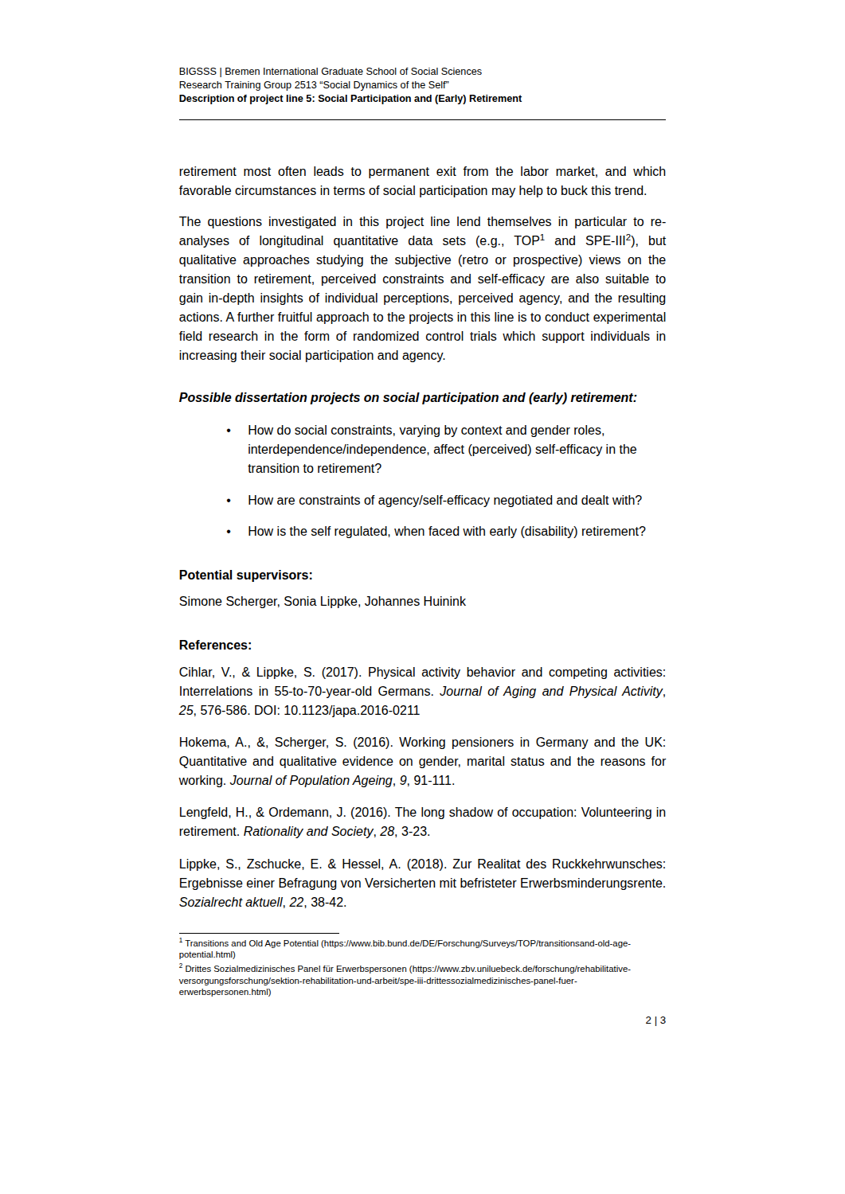BIGSSS | Bremen International Graduate School of Social Sciences
Research Training Group 2513 “Social Dynamics of the Self”
Description of project line 5: Social Participation and (Early) Retirement
retirement most often leads to permanent exit from the labor market, and which favorable circumstances in terms of social participation may help to buck this trend.
The questions investigated in this project line lend themselves in particular to re-analyses of longitudinal quantitative data sets (e.g., TOP1 and SPE-III2), but qualitative approaches studying the subjective (retro or prospective) views on the transition to retirement, perceived constraints and self-efficacy are also suitable to gain in-depth insights of individual perceptions, perceived agency, and the resulting actions. A further fruitful approach to the projects in this line is to conduct experimental field research in the form of randomized control trials which support individuals in increasing their social participation and agency.
Possible dissertation projects on social participation and (early) retirement:
How do social constraints, varying by context and gender roles, interdependence/independence, affect (perceived) self-efficacy in the transition to retirement?
How are constraints of agency/self-efficacy negotiated and dealt with?
How is the self regulated, when faced with early (disability) retirement?
Potential supervisors:
Simone Scherger, Sonia Lippke, Johannes Huinink
References:
Cihlar, V., & Lippke, S. (2017). Physical activity behavior and competing activities: Interrelations in 55-to-70-year-old Germans. Journal of Aging and Physical Activity, 25, 576-586. DOI: 10.1123/japa.2016-0211
Hokema, A., &, Scherger, S. (2016). Working pensioners in Germany and the UK: Quantitative and qualitative evidence on gender, marital status and the reasons for working. Journal of Population Ageing, 9, 91-111.
Lengfeld, H., & Ordemann, J. (2016). The long shadow of occupation: Volunteering in retirement. Rationality and Society, 28, 3-23.
Lippke, S., Zschucke, E. & Hessel, A. (2018). Zur Realitat des Ruckkehrwunsches: Ergebnisse einer Befragung von Versicherten mit befristeter Erwerbsminderungsrente. Sozialrecht aktuell, 22, 38-42.
1 Transitions and Old Age Potential (https://www.bib.bund.de/DE/Forschung/Surveys/TOP/transitionsand-old-age-potential.html)
2 Drittes Sozialmedizinisches Panel für Erwerbspersonen (https://www.zbv.uniluebeck.de/forschung/rehabilitative-versorgungsforschung/sektion-rehabilitation-und-arbeit/spe-iii-drittessozialmedizinisches-panel-fuer-erwerbspersonen.html)
2 | 3